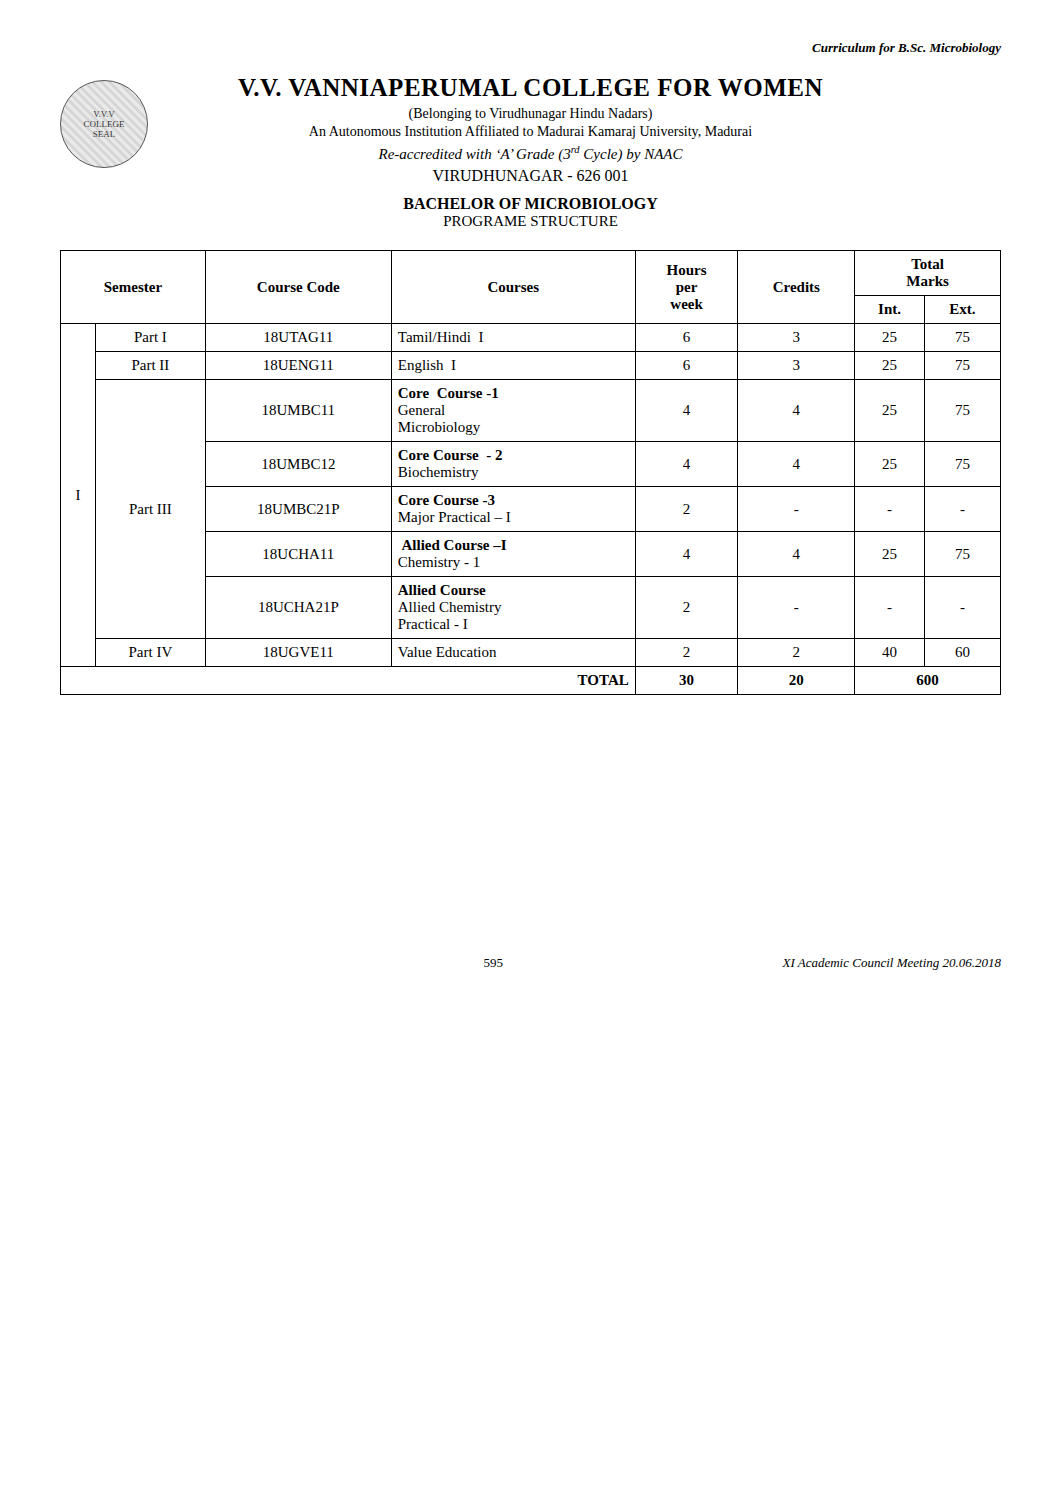Curriculum for B.Sc. Microbiology
V.V.V
COLLEGE
SEAL
V.V. VANNIAPERUMAL COLLEGE FOR WOMEN
(Belonging to Virudhunagar Hindu Nadars)
An Autonomous Institution Affiliated to Madurai Kamaraj University, Madurai
Re-accredited with ‘A’ Grade (3rd Cycle) by NAAC
VIRUDHUNAGAR - 626 001
BACHELOR OF MICROBIOLOGY
PROGRAME STRUCTURE
| Semester | Course Code | Courses | Hours per week | Credits | Total Marks |
| --- | --- | --- | --- | --- | --- |
| Int. | Ext. |
| I | Part I | 18UTAG11 | Tamil/Hindi I | 6 | 3 | 25 | 75 |
| Part II | 18UENG11 | English I | 6 | 3 | 25 | 75 |
| Part III | 18UMBC11 | Core Course -1 General Microbiology | 4 | 4 | 25 | 75 |
| 18UMBC12 | Core Course - 2 Biochemistry | 4 | 4 | 25 | 75 |
| 18UMBC21P | Core Course -3 Major Practical – I | 2 | - | - | - |
| 18UCHA11 | Allied Course –I Chemistry - 1 | 4 | 4 | 25 | 75 |
| 18UCHA21P | Allied Course Allied Chemistry Practical - I | 2 | - | - | - |
| Part IV | 18UGVE11 | Value Education | 2 | 2 | 40 | 60 |
| TOTAL | 30 | 20 | 600 |
595 XI Academic Council Meeting 20.06.2018